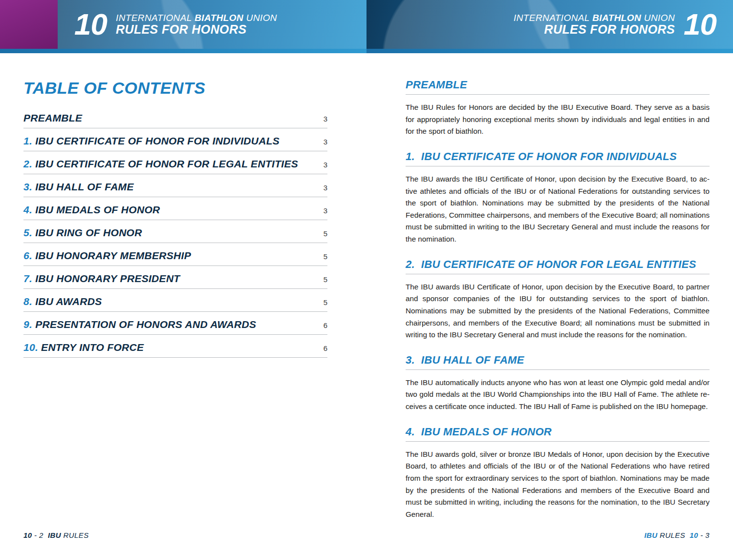10 INTERNATIONAL BIATHLON UNION
RULES FOR HONORS
TABLE OF CONTENTS
PREAMBLE 3
1. IBU CERTIFICATE OF HONOR FOR INDIVIDUALS 3
2. IBU CERTIFICATE OF HONOR FOR LEGAL ENTITIES 3
3. IBU HALL OF FAME 3
4. IBU MEDALS OF HONOR 3
5. IBU RING OF HONOR 5
6. IBU HONORARY MEMBERSHIP 5
7. IBU HONORARY PRESIDENT 5
8. IBU AWARDS 5
9. PRESENTATION OF HONORS AND AWARDS 6
10. ENTRY INTO FORCE 6
10 - 2 IBU RULES
INTERNATIONAL BIATHLON UNION
RULES FOR HONORS 10
PREAMBLE
The IBU Rules for Honors are decided by the IBU Executive Board. They serve as a basis for appropriately honoring exceptional merits shown by individuals and legal entities in and for the sport of biathlon.
1. IBU CERTIFICATE OF HONOR FOR INDIVIDUALS
The IBU awards the IBU Certificate of Honor, upon decision by the Executive Board, to active athletes and officials of the IBU or of National Federations for outstanding services to the sport of biathlon. Nominations may be submitted by the presidents of the National Federations, Committee chairpersons, and members of the Executive Board; all nominations must be submitted in writing to the IBU Secretary General and must include the reasons for the nomination.
2. IBU CERTIFICATE OF HONOR FOR LEGAL ENTITIES
The IBU awards IBU Certificate of Honor, upon decision by the Executive Board, to partner and sponsor companies of the IBU for outstanding services to the sport of biathlon. Nominations may be submitted by the presidents of the National Federations, Committee chairpersons, and members of the Executive Board; all nominations must be submitted in writing to the IBU Secretary General and must include the reasons for the nomination.
3. IBU HALL OF FAME
The IBU automatically inducts anyone who has won at least one Olympic gold medal and/or two gold medals at the IBU World Championships into the IBU Hall of Fame. The athlete receives a certificate once inducted. The IBU Hall of Fame is published on the IBU homepage.
4. IBU MEDALS OF HONOR
The IBU awards gold, silver or bronze IBU Medals of Honor, upon decision by the Executive Board, to athletes and officials of the IBU or of the National Federations who have retired from the sport for extraordinary services to the sport of biathlon. Nominations may be made by the presidents of the National Federations and members of the Executive Board and must be submitted in writing, including the reasons for the nomination, to the IBU Secretary General.
IBU RULES 10 - 3